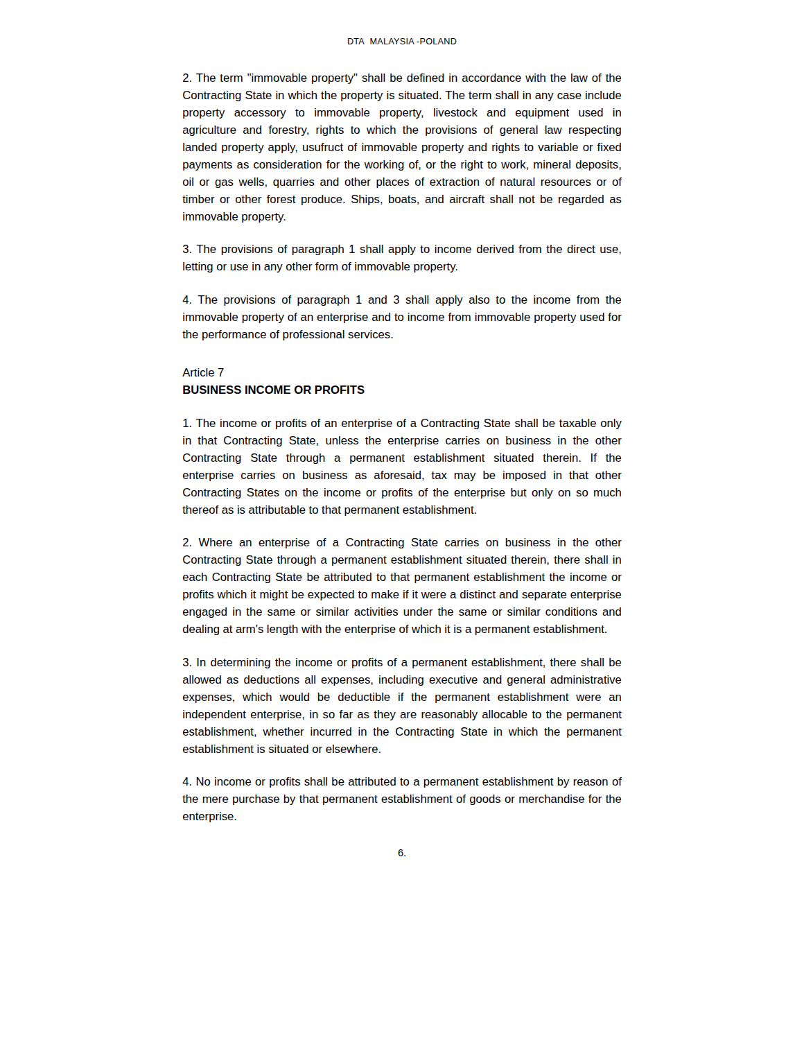DTA MALAYSIA -POLAND
2. The term "immovable property" shall be defined in accordance with the law of the Contracting State in which the property is situated. The term shall in any case include property accessory to immovable property, livestock and equipment used in agriculture and forestry, rights to which the provisions of general law respecting landed property apply, usufruct of immovable property and rights to variable or fixed payments as consideration for the working of, or the right to work, mineral deposits, oil or gas wells, quarries and other places of extraction of natural resources or of timber or other forest produce. Ships, boats, and aircraft shall not be regarded as immovable property.
3. The provisions of paragraph 1 shall apply to income derived from the direct use, letting or use in any other form of immovable property.
4. The provisions of paragraph 1 and 3 shall apply also to the income from the immovable property of an enterprise and to income from immovable property used for the performance of professional services.
Article 7
BUSINESS INCOME OR PROFITS
1. The income or profits of an enterprise of a Contracting State shall be taxable only in that Contracting State, unless the enterprise carries on business in the other Contracting State through a permanent establishment situated therein. If the enterprise carries on business as aforesaid, tax may be imposed in that other Contracting States on the income or profits of the enterprise but only on so much thereof as is attributable to that permanent establishment.
2. Where an enterprise of a Contracting State carries on business in the other Contracting State through a permanent establishment situated therein, there shall in each Contracting State be attributed to that permanent establishment the income or profits which it might be expected to make if it were a distinct and separate enterprise engaged in the same or similar activities under the same or similar conditions and dealing at arm's length with the enterprise of which it is a permanent establishment.
3. In determining the income or profits of a permanent establishment, there shall be allowed as deductions all expenses, including executive and general administrative expenses, which would be deductible if the permanent establishment were an independent enterprise, in so far as they are reasonably allocable to the permanent establishment, whether incurred in the Contracting State in which the permanent establishment is situated or elsewhere.
4. No income or profits shall be attributed to a permanent establishment by reason of the mere purchase by that permanent establishment of goods or merchandise for the enterprise.
6.